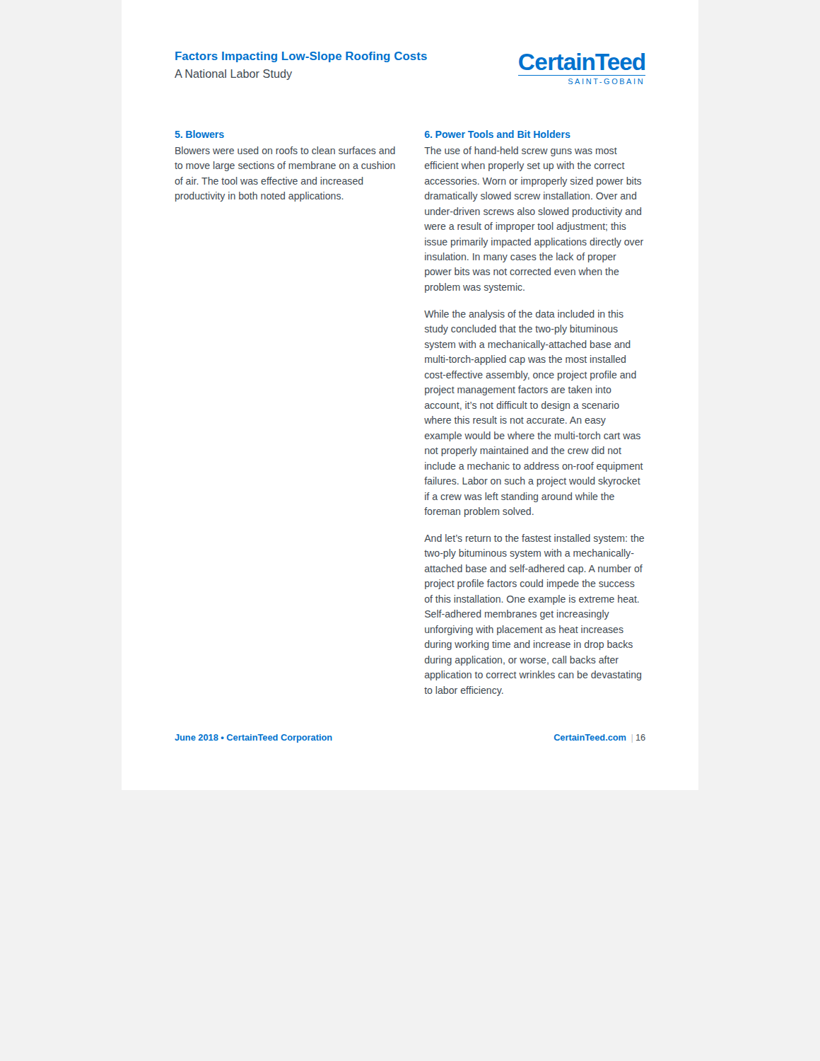Factors Impacting Low-Slope Roofing Costs
A National Labor Study
CertainTeed
SAINT-GOBAIN
5. Blowers
Blowers were used on roofs to clean surfaces and to move large sections of membrane on a cushion of air. The tool was effective and increased productivity in both noted applications.
6. Power Tools and Bit Holders
The use of hand-held screw guns was most efficient when properly set up with the correct accessories. Worn or improperly sized power bits dramatically slowed screw installation. Over and under-driven screws also slowed productivity and were a result of improper tool adjustment; this issue primarily impacted applications directly over insulation. In many cases the lack of proper power bits was not corrected even when the problem was systemic.
While the analysis of the data included in this study concluded that the two-ply bituminous system with a mechanically-attached base and multi-torch-applied cap was the most installed cost-effective assembly, once project profile and project management factors are taken into account, it’s not difficult to design a scenario where this result is not accurate. An easy example would be where the multi-torch cart was not properly maintained and the crew did not include a mechanic to address on-roof equipment failures. Labor on such a project would skyrocket if a crew was left standing around while the foreman problem solved.
And let’s return to the fastest installed system: the two-ply bituminous system with a mechanically-attached base and self-adhered cap. A number of project profile factors could impede the success of this installation. One example is extreme heat. Self-adhered membranes get increasingly unforgiving with placement as heat increases during working time and increase in drop backs during application, or worse, call backs after application to correct wrinkles can be devastating to labor efficiency.
June 2018 • CertainTeed Corporation
CertainTeed.com |16